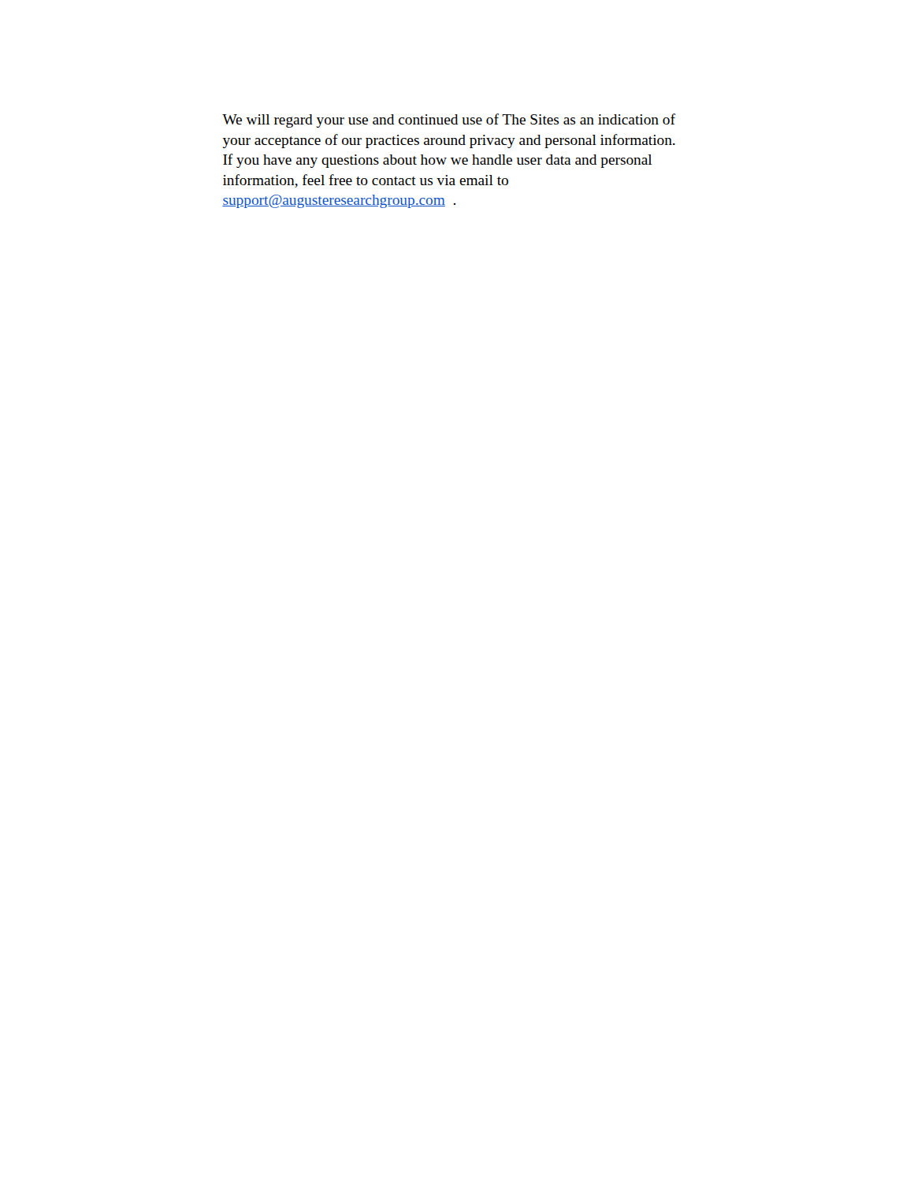We will regard your use and continued use of The Sites as an indication of your acceptance of our practices around privacy and personal information. If you have any questions about how we handle user data and personal information, feel free to contact us via email to support@augusteresearchgroup.com .